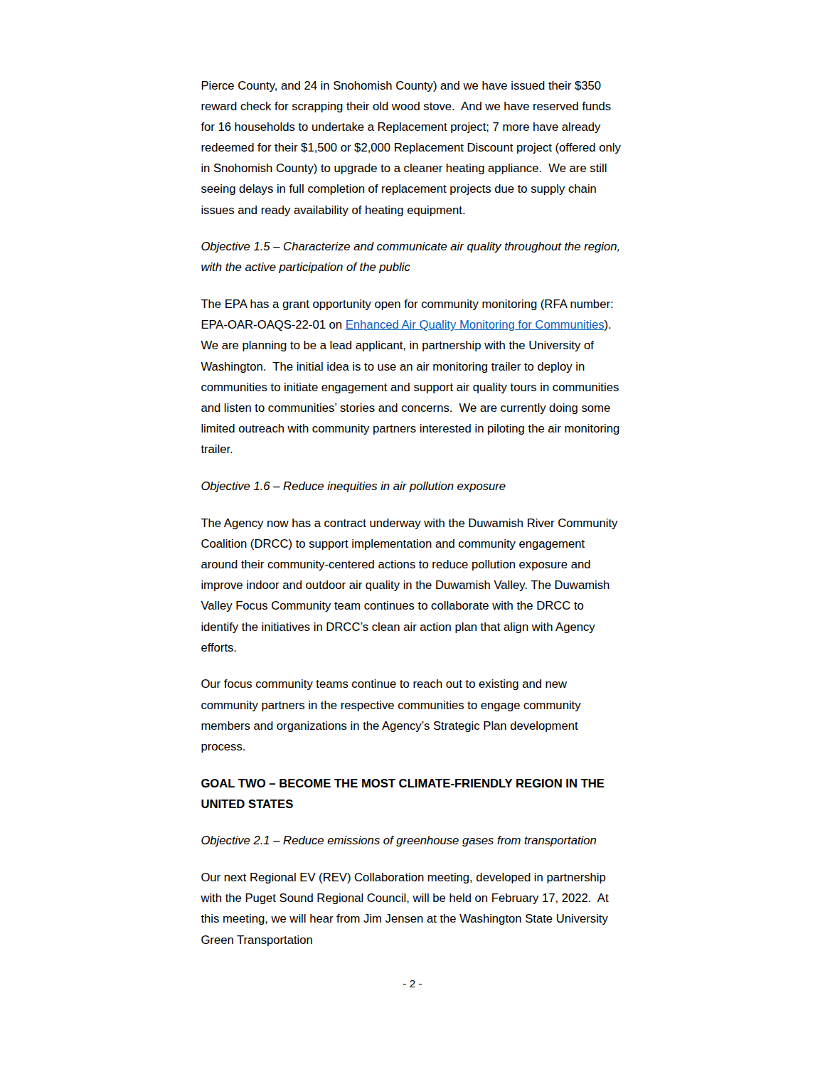Pierce County, and 24 in Snohomish County) and we have issued their $350 reward check for scrapping their old wood stove. And we have reserved funds for 16 households to undertake a Replacement project; 7 more have already redeemed for their $1,500 or $2,000 Replacement Discount project (offered only in Snohomish County) to upgrade to a cleaner heating appliance. We are still seeing delays in full completion of replacement projects due to supply chain issues and ready availability of heating equipment.
Objective 1.5 – Characterize and communicate air quality throughout the region, with the active participation of the public
The EPA has a grant opportunity open for community monitoring (RFA number: EPA-OAR-OAQS-22-01 on Enhanced Air Quality Monitoring for Communities). We are planning to be a lead applicant, in partnership with the University of Washington. The initial idea is to use an air monitoring trailer to deploy in communities to initiate engagement and support air quality tours in communities and listen to communities’ stories and concerns. We are currently doing some limited outreach with community partners interested in piloting the air monitoring trailer.
Objective 1.6 – Reduce inequities in air pollution exposure
The Agency now has a contract underway with the Duwamish River Community Coalition (DRCC) to support implementation and community engagement around their community-centered actions to reduce pollution exposure and improve indoor and outdoor air quality in the Duwamish Valley. The Duwamish Valley Focus Community team continues to collaborate with the DRCC to identify the initiatives in DRCC’s clean air action plan that align with Agency efforts.
Our focus community teams continue to reach out to existing and new community partners in the respective communities to engage community members and organizations in the Agency’s Strategic Plan development process.
GOAL TWO – BECOME THE MOST CLIMATE-FRIENDLY REGION IN THE UNITED STATES
Objective 2.1 – Reduce emissions of greenhouse gases from transportation
Our next Regional EV (REV) Collaboration meeting, developed in partnership with the Puget Sound Regional Council, will be held on February 17, 2022. At this meeting, we will hear from Jim Jensen at the Washington State University Green Transportation
- 2 -